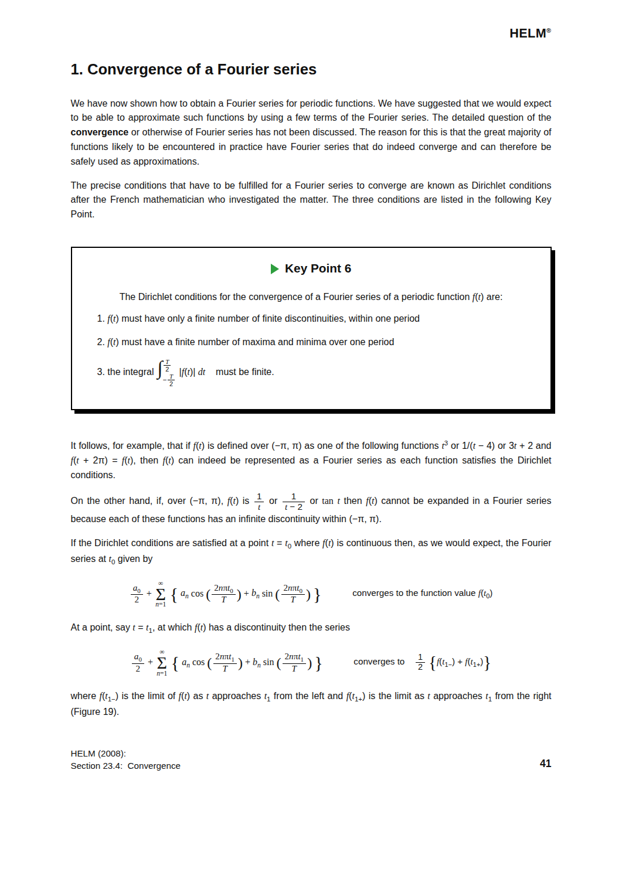HELM®
1. Convergence of a Fourier series
We have now shown how to obtain a Fourier series for periodic functions. We have suggested that we would expect to be able to approximate such functions by using a few terms of the Fourier series. The detailed question of the convergence or otherwise of Fourier series has not been discussed. The reason for this is that the great majority of functions likely to be encountered in practice have Fourier series that do indeed converge and can therefore be safely used as approximations.
The precise conditions that have to be fulfilled for a Fourier series to converge are known as Dirichlet conditions after the French mathematician who investigated the matter. The three conditions are listed in the following Key Point.
Key Point 6
The Dirichlet conditions for the convergence of a Fourier series of a periodic function f(t) are:
f(t) must have only a finite number of finite discontinuities, within one period
f(t) must have a finite number of maxima and minima over one period
the integral ∫T 2−T 2 |f(t)| dt must be finite.
It follows, for example, that if f(t) is defined over (−π, π) as one of the following functions t3 or 1/(t − 4) or 3t + 2 and f(t + 2π) = f(t), then f(t) can indeed be represented as a Fourier series as each function satisfies the Dirichlet conditions.
On the other hand, if, over (−π, π), f(t) is 1 t or 1 t − 2 or tan t then f(t) cannot be expanded in a Fourier series because each of these functions has an infinite discontinuity within (−π, π).
If the Dirichlet conditions are satisfied at a point t = t0 where f(t) is continuous then, as we would expect, the Fourier series at t0 given by
a02 + ∞Σn=1 { an cos (2nπt0 T) + bn sin (2nπt0 T) } converges to the function value f(t0)
At a point, say t = t1, at which f(t) has a discontinuity then the series
a02 + ∞Σn=1 { an cos (2nπt1 T) + bn sin (2nπt1 T) } converges to 12 {f(t1−) + f(t1+)}
where f(t1−) is the limit of f(t) as t approaches t1 from the left and f(t1+) is the limit as t approaches t1 from the right (Figure 19).
HELM (2008):
Section 23.4: Convergence
41